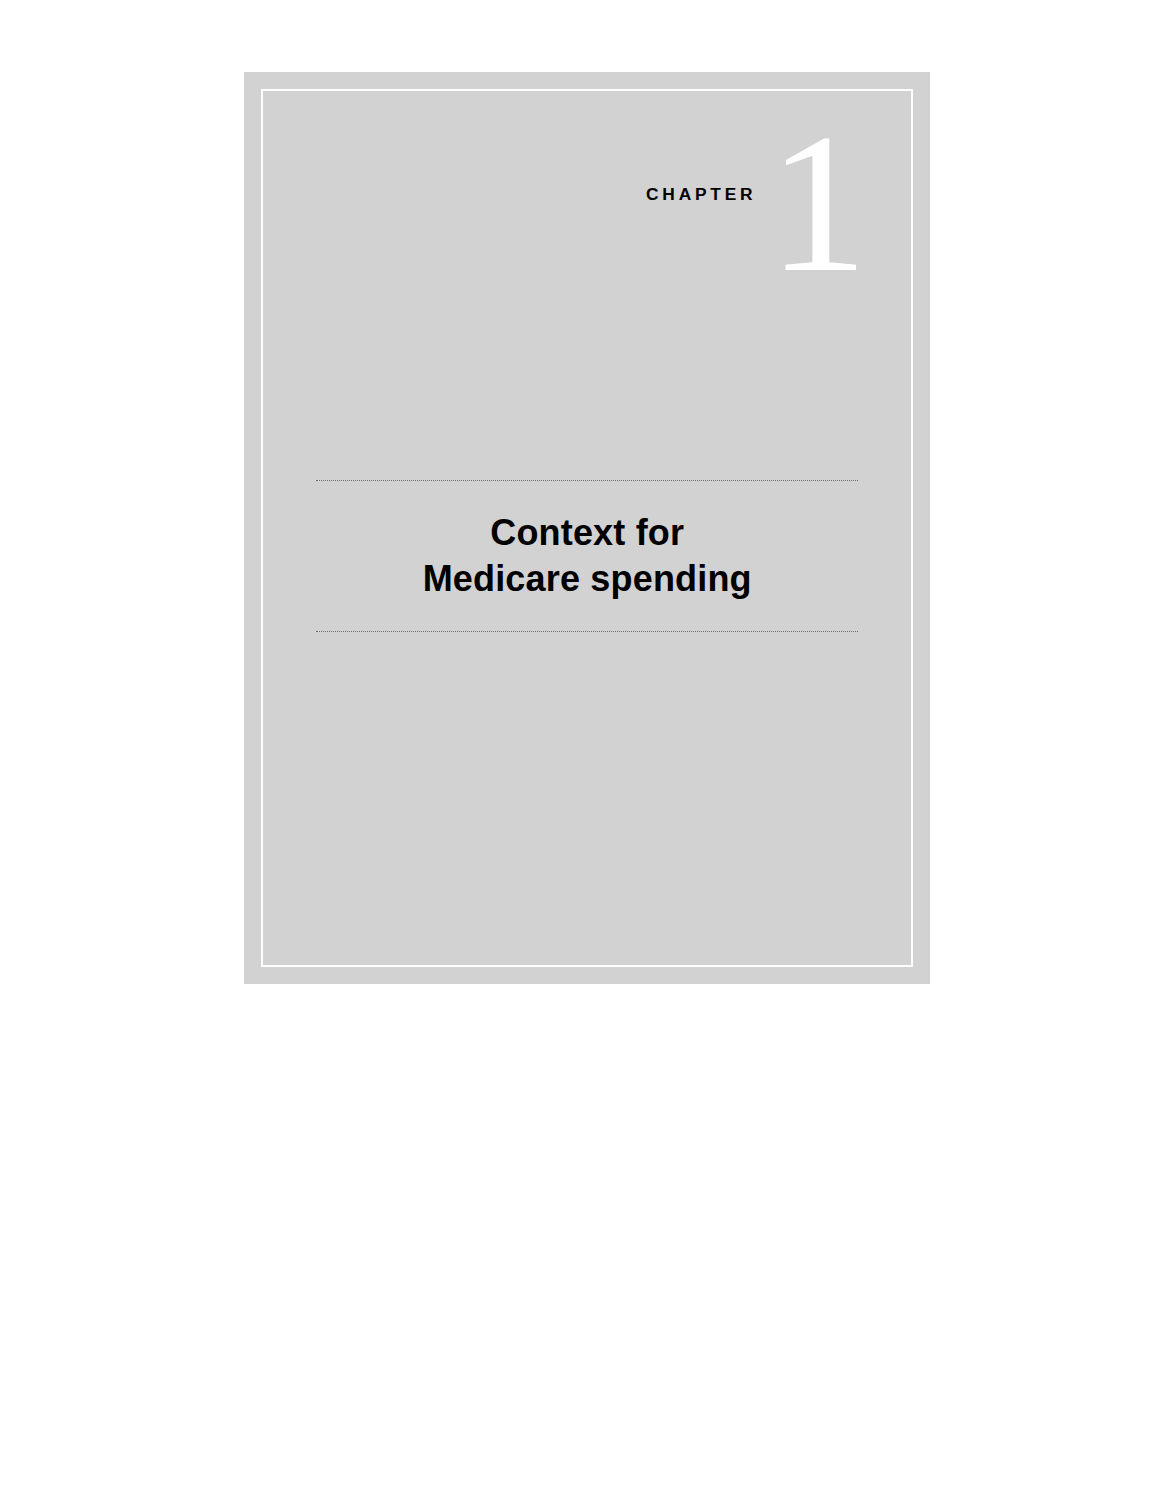Chapter 1
Context for
Medicare spending